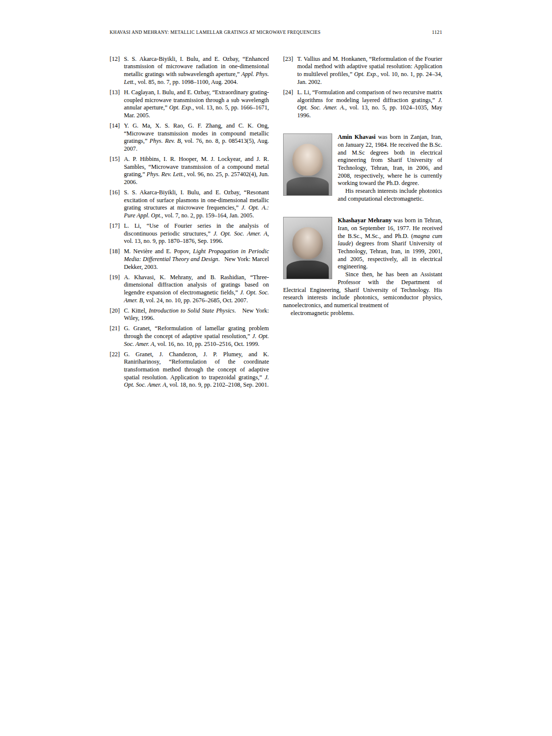KHAVASI AND MEHRANY: METALLIC LAMELLAR GRATINGS AT MICROWAVE FREQUENCIES
1121
[12] S. S. Akarca-Biyikli, I. Bulu, and E. Ozbay, “Enhanced transmission of microwave radiation in one-dimensional metallic gratings with subwavelength aperture,” Appl. Phys. Lett., vol. 85, no. 7, pp. 1098–1100, Aug. 2004.
[13] H. Caglayan, I. Bulu, and E. Ozbay, “Extraordinary grating-coupled microwave transmission through a sub wavelength annular aperture,” Opt. Exp., vol. 13, no. 5, pp. 1666–1671, Mar. 2005.
[14] Y. G. Ma, X. S. Rao, G. F. Zhang, and C. K. Ong, “Microwave transmission modes in compound metallic gratings,” Phys. Rev. B, vol. 76, no. 8, p. 085413(5), Aug. 2007.
[15] A. P. Hibbins, I. R. Hooper, M. J. Lockyear, and J. R. Sambles, “Microwave transmission of a compound metal grating,” Phys. Rev. Lett., vol. 96, no. 25, p. 257402(4), Jun. 2006.
[16] S. S. Akarca-Biyikli, I. Bulu, and E. Ozbay, “Resonant excitation of surface plasmons in one-dimensional metallic grating structures at microwave frequencies,” J. Opt. A.: Pure Appl. Opt., vol. 7, no. 2, pp. 159–164, Jan. 2005.
[17] L. Li, “Use of Fourier series in the analysis of discontinuous periodic structures,” J. Opt. Soc. Amer. A, vol. 13, no. 9, pp. 1870–1876, Sep. 1996.
[18] M. Nevière and E. Popov, Light Propagation in Periodic Media: Differential Theory and Design. New York: Marcel Dekker, 2003.
[19] A. Khavasi, K. Mehrany, and B. Rashidian, “Three-dimensional diffraction analysis of gratings based on legendre expansion of electromagnetic fields,” J. Opt. Soc. Amer. B, vol. 24, no. 10, pp. 2676–2685, Oct. 2007.
[20] C. Kittel, Introduction to Solid State Physics. New York: Wiley, 1996.
[21] G. Granet, “Reformulation of lamellar grating problem through the concept of adaptive spatial resolution,” J. Opt. Soc. Amer. A, vol. 16, no. 10, pp. 2510–2516, Oct. 1999.
[22] G. Granet, J. Chandezon, J. P. Plumey, and K. Raniriharinosy, “Reformulation of the coordinate transformation method through the concept of adaptive spatial resolution. Application to trapezoidal gratings,” J. Opt. Soc. Amer. A, vol. 18, no. 9, pp. 2102–2108, Sep. 2001.
[23] T. Vallius and M. Honkanen, “Reformulation of the Fourier modal method with adaptive spatial resolution: Application to multilevel profiles,” Opt. Exp., vol. 10, no. 1, pp. 24–34, Jan. 2002.
[24] L. Li, “Formulation and comparison of two recursive matrix algorithms for modeling layered diffraction gratings,” J. Opt. Soc. Amer. A., vol. 13, no. 5, pp. 1024–1035, May 1996.
Amin Khavasi was born in Zanjan, Iran, on January 22, 1984. He received the B.Sc. and M.Sc degrees both in electrical engineering from Sharif University of Technology, Tehran, Iran, in 2006, and 2008, respectively, where he is currently working toward the Ph.D. degree.
His research interests include photonics and computational electromagnetic.
Khashayar Mehrany was born in Tehran, Iran, on September 16, 1977. He received the B.Sc., M.Sc., and Ph.D. (magna cum laude) degrees from Sharif University of Technology, Tehran, Iran, in 1999, 2001, and 2005, respectively, all in electrical engineering.
Since then, he has been an Assistant Professor with the Department of Electrical Engineering, Sharif University of Technology. His research interests include photonics, semiconductor physics, nanoelectronics, and numerical treatment of
electromagnetic problems.